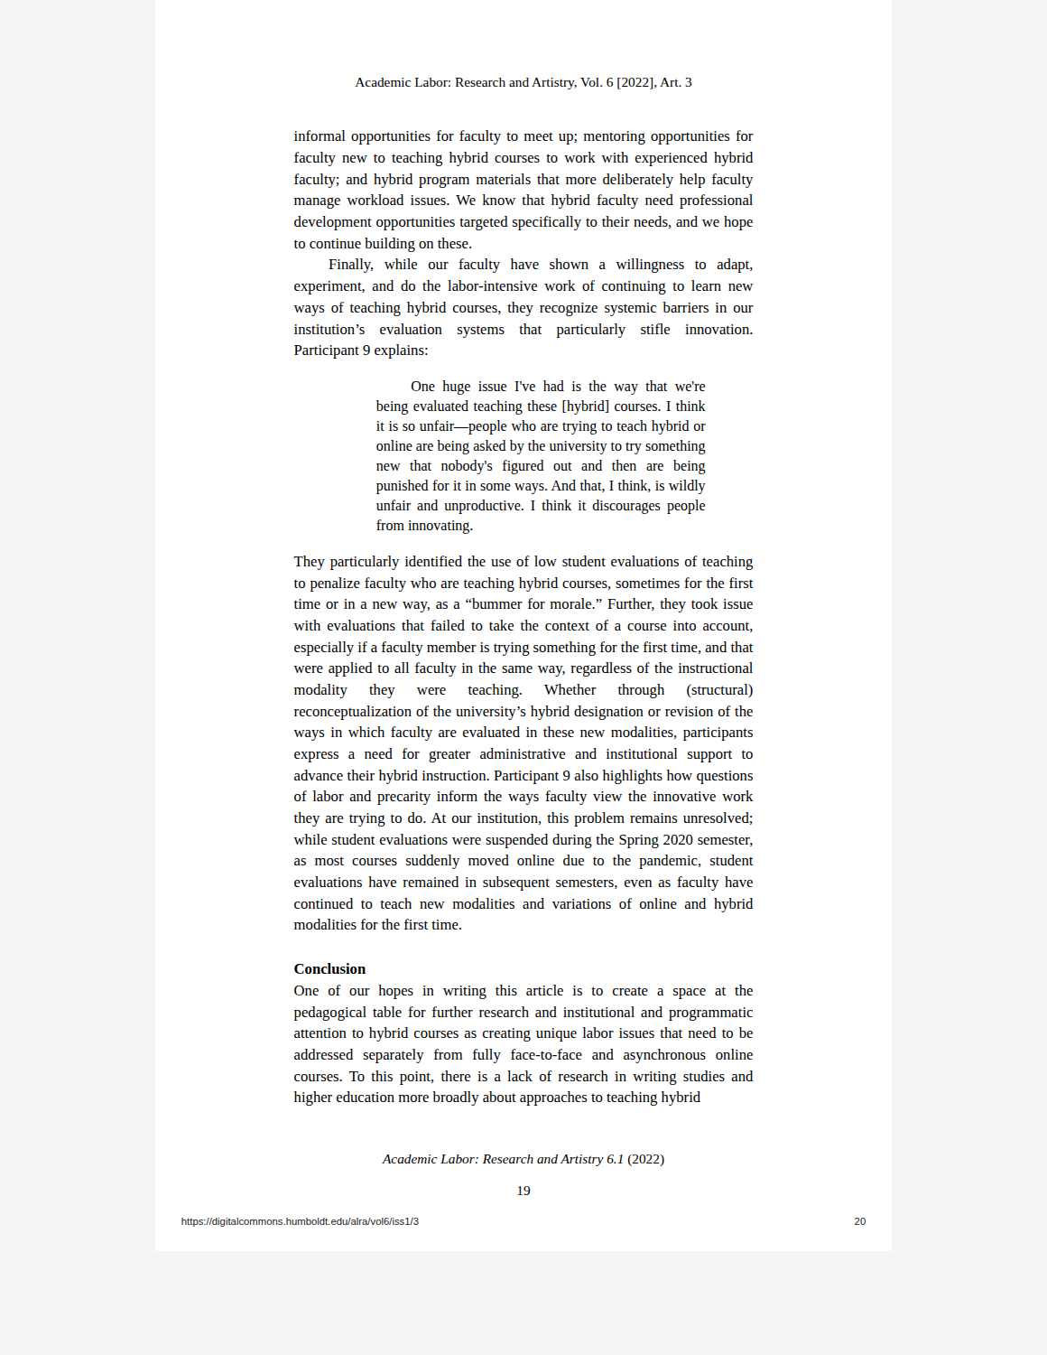Academic Labor: Research and Artistry, Vol. 6 [2022], Art. 3
informal opportunities for faculty to meet up; mentoring opportunities for faculty new to teaching hybrid courses to work with experienced hybrid faculty; and hybrid program materials that more deliberately help faculty manage workload issues. We know that hybrid faculty need professional development opportunities targeted specifically to their needs, and we hope to continue building on these.
Finally, while our faculty have shown a willingness to adapt, experiment, and do the labor-intensive work of continuing to learn new ways of teaching hybrid courses, they recognize systemic barriers in our institution’s evaluation systems that particularly stifle innovation. Participant 9 explains:
One huge issue I've had is the way that we're being evaluated teaching these [hybrid] courses. I think it is so unfair—people who are trying to teach hybrid or online are being asked by the university to try something new that nobody's figured out and then are being punished for it in some ways. And that, I think, is wildly unfair and unproductive. I think it discourages people from innovating.
They particularly identified the use of low student evaluations of teaching to penalize faculty who are teaching hybrid courses, sometimes for the first time or in a new way, as a “bummer for morale.” Further, they took issue with evaluations that failed to take the context of a course into account, especially if a faculty member is trying something for the first time, and that were applied to all faculty in the same way, regardless of the instructional modality they were teaching. Whether through (structural) reconceptualization of the university’s hybrid designation or revision of the ways in which faculty are evaluated in these new modalities, participants express a need for greater administrative and institutional support to advance their hybrid instruction. Participant 9 also highlights how questions of labor and precarity inform the ways faculty view the innovative work they are trying to do. At our institution, this problem remains unresolved; while student evaluations were suspended during the Spring 2020 semester, as most courses suddenly moved online due to the pandemic, student evaluations have remained in subsequent semesters, even as faculty have continued to teach new modalities and variations of online and hybrid modalities for the first time.
Conclusion
One of our hopes in writing this article is to create a space at the pedagogical table for further research and institutional and programmatic attention to hybrid courses as creating unique labor issues that need to be addressed separately from fully face-to-face and asynchronous online courses. To this point, there is a lack of research in writing studies and higher education more broadly about approaches to teaching hybrid
Academic Labor: Research and Artistry 6.1 (2022)
19
https://digitalcommons.humboldt.edu/alra/vol6/iss1/3 20